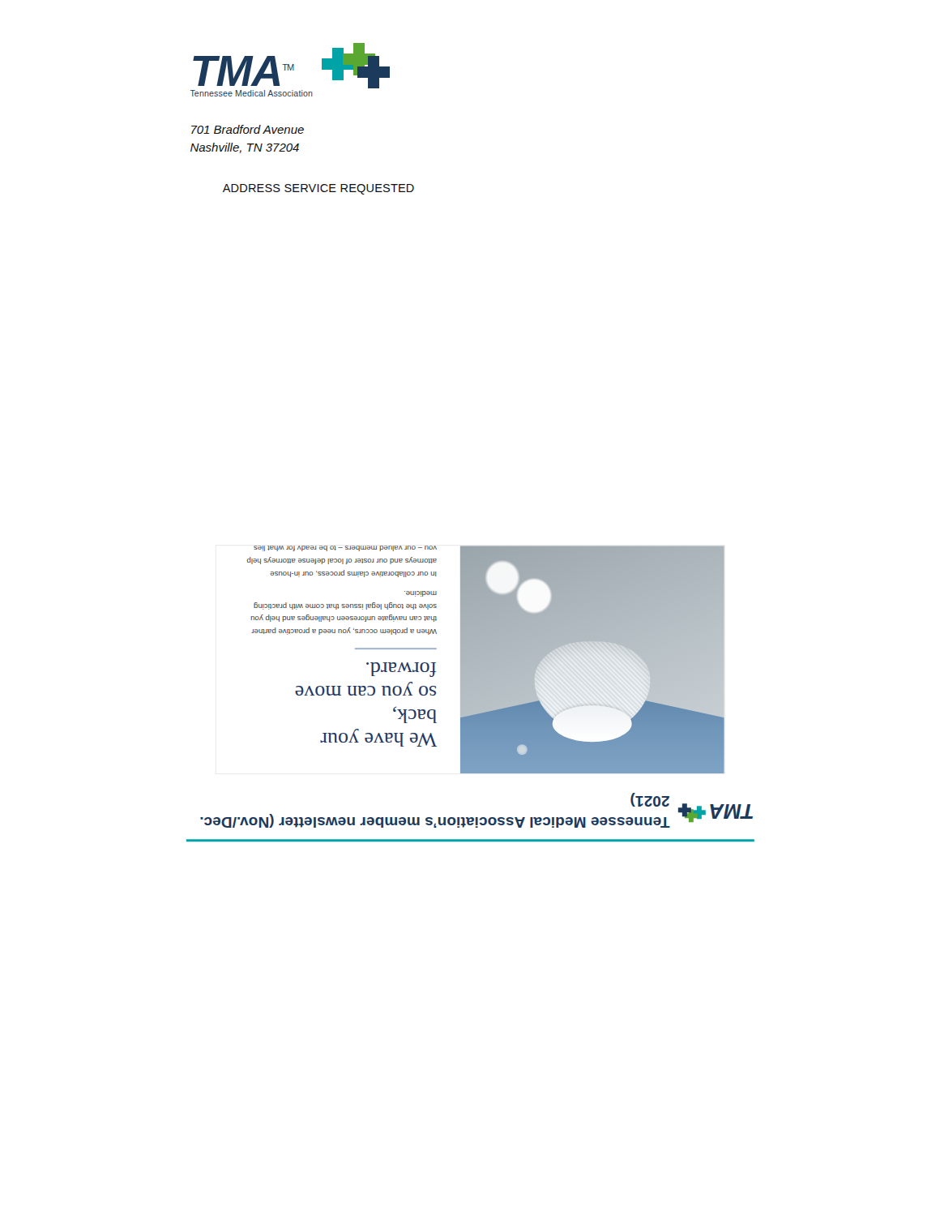TMATM Tennessee Medical Association
701 Bradford Avenue
Nashville, TN 37204
ADDRESS SERVICE REQUESTED
We have your
back,
so you can move
forward.
When a problem occurs, you need a proactive partner that can navigate unforeseen challenges and help you solve the tough legal issues that come with practicing medicine.
In our collaborative claims process, our in-house attorneys and our roster of local defense attorneys help you – our valued members – to be ready for what lies ahead.
www.svmic.com
Move Forward with us at
SVMIC®
TMA
Tennessee Medical Association’s member newsletter (Nov./Dec. 2021)